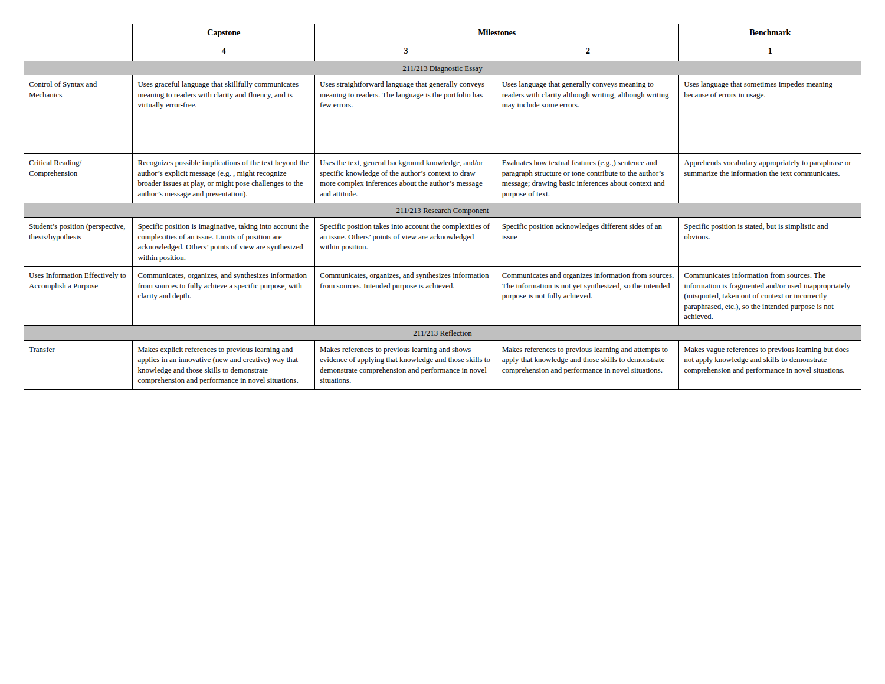| | Capstone | Milestones | Benchmark |
| | 4 | 3 | 2 | 1 |
| 211/213 Diagnostic Essay |
| Control of Syntax and Mechanics | Uses graceful language that skillfully communicates meaning to readers with clarity and fluency, and is virtually error-free. | Uses straightforward language that generally conveys meaning to readers. The language is the portfolio has few errors. | Uses language that generally conveys meaning to readers with clarity although writing, although writing may include some errors. | Uses language that sometimes impedes meaning because of errors in usage. |
| Critical Reading/ Comprehension | Recognizes possible implications of the text beyond the author’s explicit message (e.g. , might recognize broader issues at play, or might pose challenges to the author’s message and presentation). | Uses the text, general background knowledge, and/or specific knowledge of the author’s context to draw more complex inferences about the author’s message and attitude. | Evaluates how textual features (e.g.,) sentence and paragraph structure or tone contribute to the author’s message; drawing basic inferences about context and purpose of text. | Apprehends vocabulary appropriately to paraphrase or summarize the information the text communicates. |
| 211/213 Research Component |
| Student’s position (perspective, thesis/hypothesis | Specific position is imaginative, taking into account the complexities of an issue. Limits of position are acknowledged. Others’ points of view are synthesized within position. | Specific position takes into account the complexities of an issue. Others’ points of view are acknowledged within position. | Specific position acknowledges different sides of an issue | Specific position is stated, but is simplistic and obvious. |
| Uses Information Effectively to Accomplish a Purpose | Communicates, organizes, and synthesizes information from sources to fully achieve a specific purpose, with clarity and depth. | Communicates, organizes, and synthesizes information from sources. Intended purpose is achieved. | Communicates and organizes information from sources. The information is not yet synthesized, so the intended purpose is not fully achieved. | Communicates information from sources. The information is fragmented and/or used inappropriately (misquoted, taken out of context or incorrectly paraphrased, etc.), so the intended purpose is not achieved. |
| 211/213 Reflection |
| Transfer | Makes explicit references to previous learning and applies in an innovative (new and creative) way that knowledge and those skills to demonstrate comprehension and performance in novel situations. | Makes references to previous learning and shows evidence of applying that knowledge and those skills to demonstrate comprehension and performance in novel situations. | Makes references to previous learning and attempts to apply that knowledge and those skills to demonstrate comprehension and performance in novel situations. | Makes vague references to previous learning but does not apply knowledge and skills to demonstrate comprehension and performance in novel situations. |